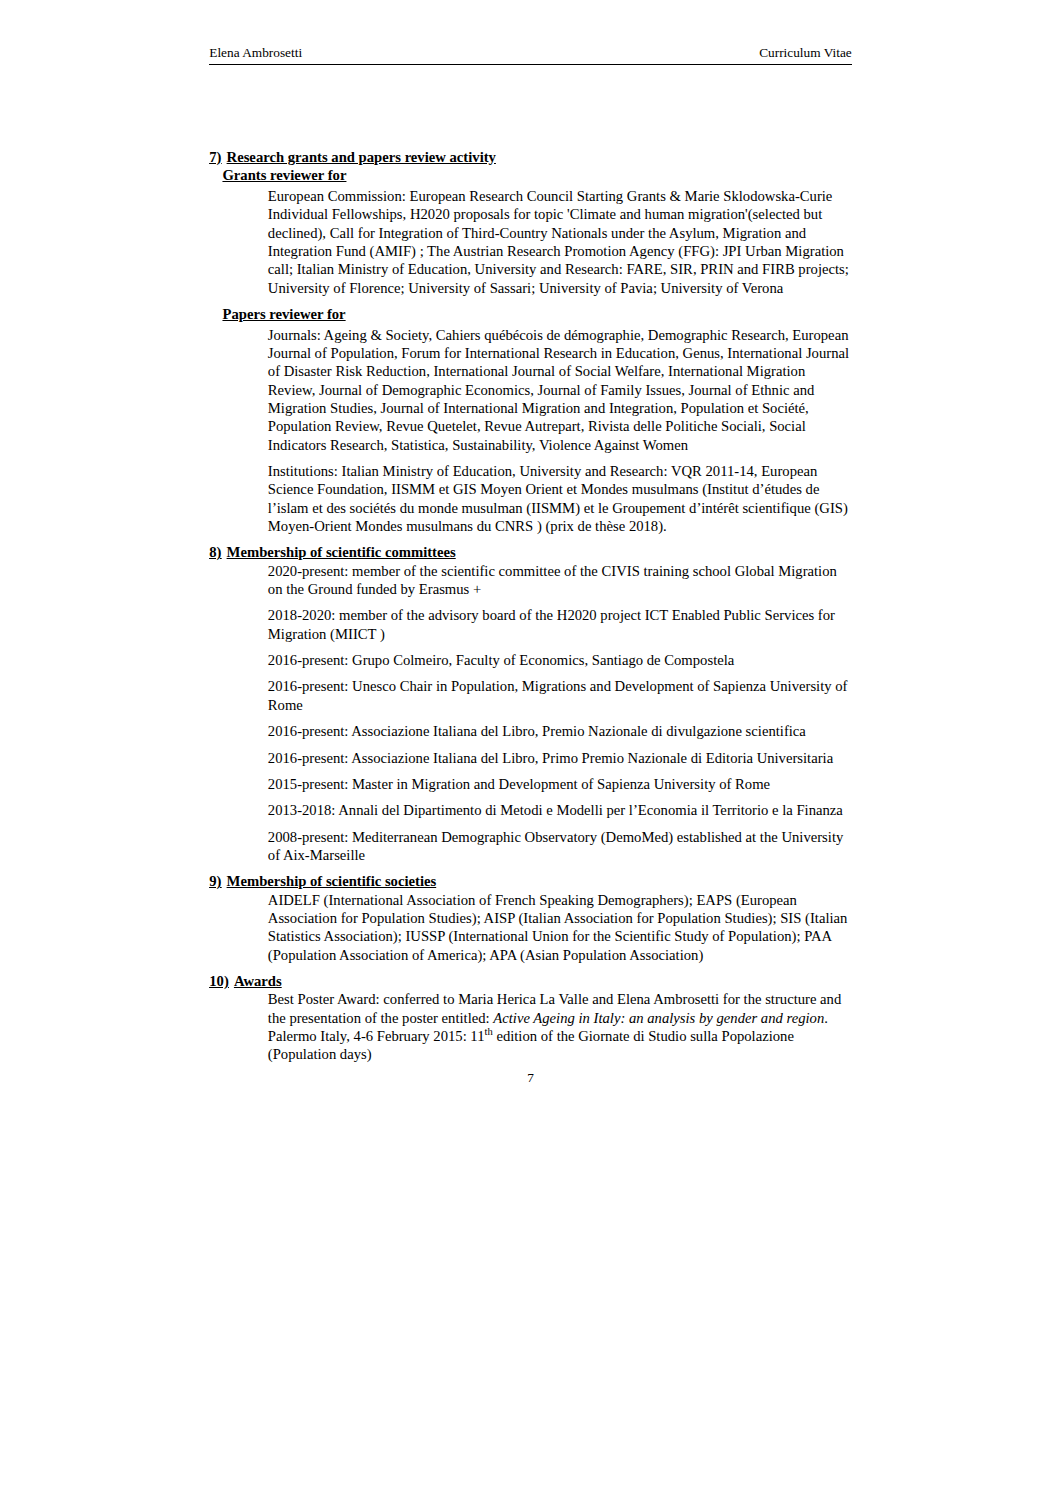Elena Ambrosetti
Curriculum Vitae
7) Research grants and papers review activity
Grants reviewer for
European Commission: European Research Council Starting Grants & Marie Sklodowska-Curie Individual Fellowships, H2020 proposals for topic 'Climate and human migration'(selected but declined), Call for Integration of Third-Country Nationals under the Asylum, Migration and Integration Fund (AMIF) ; The Austrian Research Promotion Agency (FFG): JPI Urban Migration call; Italian Ministry of Education, University and Research: FARE, SIR, PRIN and FIRB projects; University of Florence; University of Sassari; University of Pavia; University of Verona
Papers reviewer for
Journals: Ageing & Society, Cahiers québécois de démographie, Demographic Research, European Journal of Population, Forum for International Research in Education, Genus, International Journal of Disaster Risk Reduction, International Journal of Social Welfare, International Migration Review, Journal of Demographic Economics, Journal of Family Issues, Journal of Ethnic and Migration Studies, Journal of International Migration and Integration, Population et Société, Population Review, Revue Quetelet, Revue Autrepart, Rivista delle Politiche Sociali, Social Indicators Research, Statistica, Sustainability, Violence Against Women
Institutions: Italian Ministry of Education, University and Research: VQR 2011-14, European Science Foundation, IISMM et GIS Moyen Orient et Mondes musulmans (Institut d’études de l’islam et des sociétés du monde musulman (IISMM) et le Groupement d’intérêt scientifique (GIS) Moyen-Orient Mondes musulmans du CNRS ) (prix de thèse 2018).
8) Membership of scientific committees
2020-present: member of the scientific committee of the CIVIS training school Global Migration on the Ground funded by Erasmus +
2018-2020: member of the advisory board of the H2020 project ICT Enabled Public Services for Migration (MIICT )
2016-present: Grupo Colmeiro, Faculty of Economics, Santiago de Compostela
2016-present: Unesco Chair in Population, Migrations and Development of Sapienza University of Rome
2016-present: Associazione Italiana del Libro, Premio Nazionale di divulgazione scientifica
2016-present: Associazione Italiana del Libro, Primo Premio Nazionale di Editoria Universitaria
2015-present: Master in Migration and Development of Sapienza University of Rome
2013-2018: Annali del Dipartimento di Metodi e Modelli per l’Economia il Territorio e la Finanza
2008-present: Mediterranean Demographic Observatory (DemoMed) established at the University of Aix-Marseille
9) Membership of scientific societies
AIDELF (International Association of French Speaking Demographers); EAPS (European Association for Population Studies); AISP (Italian Association for Population Studies); SIS (Italian Statistics Association); IUSSP (International Union for the Scientific Study of Population); PAA (Population Association of America); APA (Asian Population Association)
10) Awards
Best Poster Award: conferred to Maria Herica La Valle and Elena Ambrosetti for the structure and the presentation of the poster entitled: Active Ageing in Italy: an analysis by gender and region. Palermo Italy, 4-6 February 2015: 11th edition of the Giornate di Studio sulla Popolazione (Population days)
7